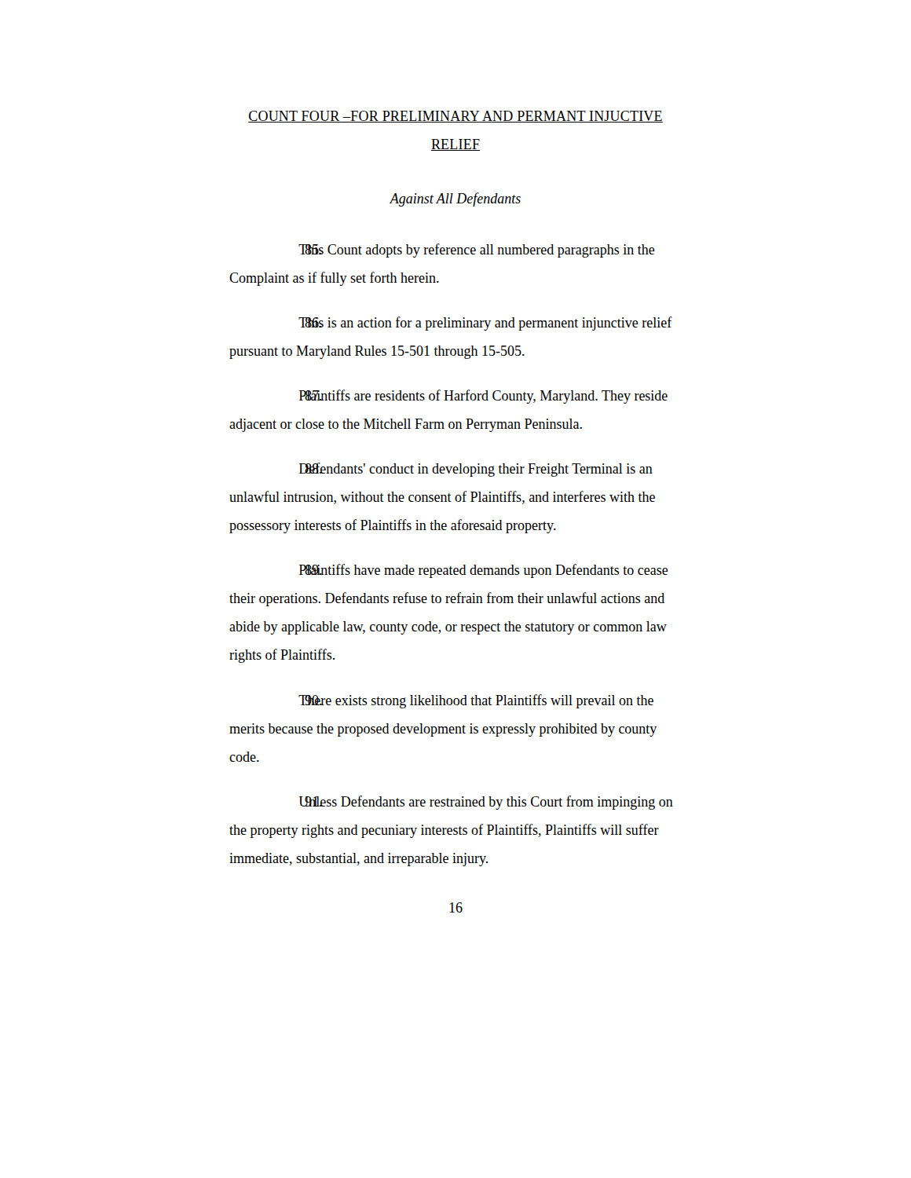COUNT FOUR –FOR PRELIMINARY AND PERMANT INJUCTIVE RELIEF
Against All Defendants
85. This Count adopts by reference all numbered paragraphs in the Complaint as if fully set forth herein.
86. This is an action for a preliminary and permanent injunctive relief pursuant to Maryland Rules 15-501 through 15-505.
87. Plaintiffs are residents of Harford County, Maryland. They reside adjacent or close to the Mitchell Farm on Perryman Peninsula.
88. Defendants' conduct in developing their Freight Terminal is an unlawful intrusion, without the consent of Plaintiffs, and interferes with the possessory interests of Plaintiffs in the aforesaid property.
89. Plaintiffs have made repeated demands upon Defendants to cease their operations. Defendants refuse to refrain from their unlawful actions and abide by applicable law, county code, or respect the statutory or common law rights of Plaintiffs.
90. There exists strong likelihood that Plaintiffs will prevail on the merits because the proposed development is expressly prohibited by county code.
91. Unless Defendants are restrained by this Court from impinging on the property rights and pecuniary interests of Plaintiffs, Plaintiffs will suffer immediate, substantial, and irreparable injury.
16